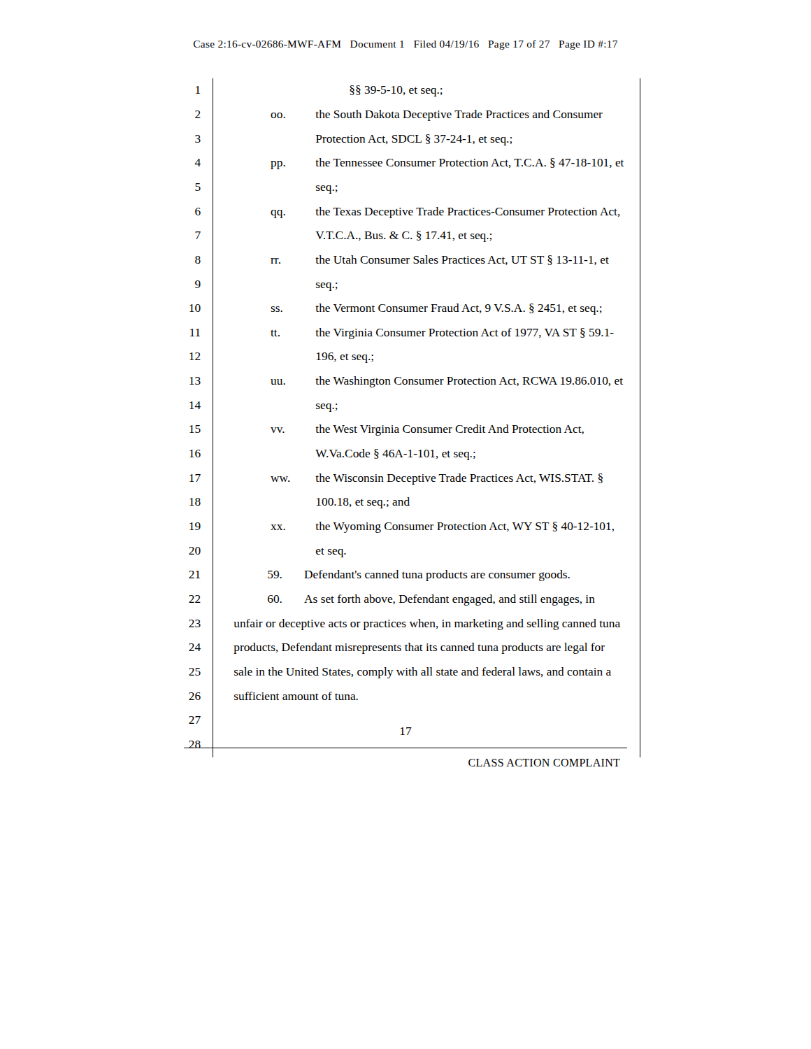Case 2:16-cv-02686-MWF-AFM Document 1 Filed 04/19/16 Page 17 of 27 Page ID #:17
1
2
3
4
5
6
7
8
9
10
11
12
13
14
15
16
17
18
19
20
21
22
23
24
25
26
27
28
§§ 39-5-10, et seq.;
oo. the South Dakota Deceptive Trade Practices and Consumer Protection Act, SDCL § 37-24-1, et seq.;
pp. the Tennessee Consumer Protection Act, T.C.A. § 47-18-101, et seq.;
qq. the Texas Deceptive Trade Practices-Consumer Protection Act, V.T.C.A., Bus. & C. § 17.41, et seq.;
rr. the Utah Consumer Sales Practices Act, UT ST § 13-11-1, et seq.;
ss. the Vermont Consumer Fraud Act, 9 V.S.A. § 2451, et seq.;
tt. the Virginia Consumer Protection Act of 1977, VA ST § 59.1-196, et seq.;
uu. the Washington Consumer Protection Act, RCWA 19.86.010, et seq.;
vv. the West Virginia Consumer Credit And Protection Act, W.Va.Code § 46A-1-101, et seq.;
ww. the Wisconsin Deceptive Trade Practices Act, WIS.STAT. § 100.18, et seq.; and
xx. the Wyoming Consumer Protection Act, WY ST § 40-12-101, et seq.
59. Defendant's canned tuna products are consumer goods.
60. As set forth above, Defendant engaged, and still engages, in unfair or deceptive acts or practices when, in marketing and selling canned tuna products, Defendant misrepresents that its canned tuna products are legal for sale in the United States, comply with all state and federal laws, and contain a sufficient amount of tuna.
17
CLASS ACTION COMPLAINT